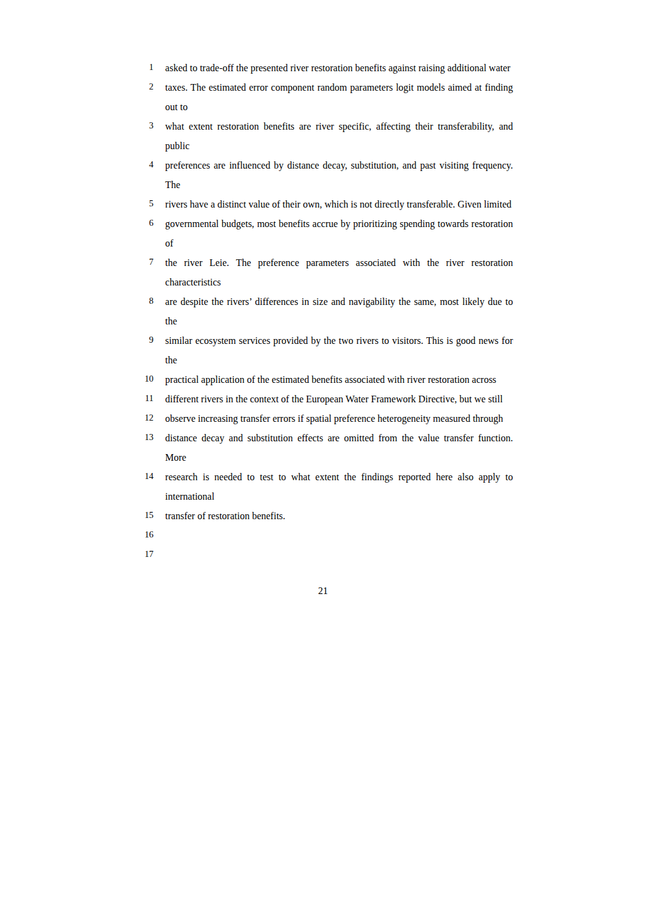asked to trade-off the presented river restoration benefits against raising additional water
taxes. The estimated error component random parameters logit models aimed at finding out to
what extent restoration benefits are river specific, affecting their transferability, and public
preferences are influenced by distance decay, substitution, and past visiting frequency. The
rivers have a distinct value of their own, which is not directly transferable. Given limited
governmental budgets, most benefits accrue by prioritizing spending towards restoration of
the river Leie. The preference parameters associated with the river restoration characteristics
are despite the rivers’ differences in size and navigability the same, most likely due to the
similar ecosystem services provided by the two rivers to visitors. This is good news for the
practical application of the estimated benefits associated with river restoration across
different rivers in the context of the European Water Framework Directive, but we still
observe increasing transfer errors if spatial preference heterogeneity measured through
distance decay and substitution effects are omitted from the value transfer function. More
research is needed to test to what extent the findings reported here also apply to international
transfer of restoration benefits.
21